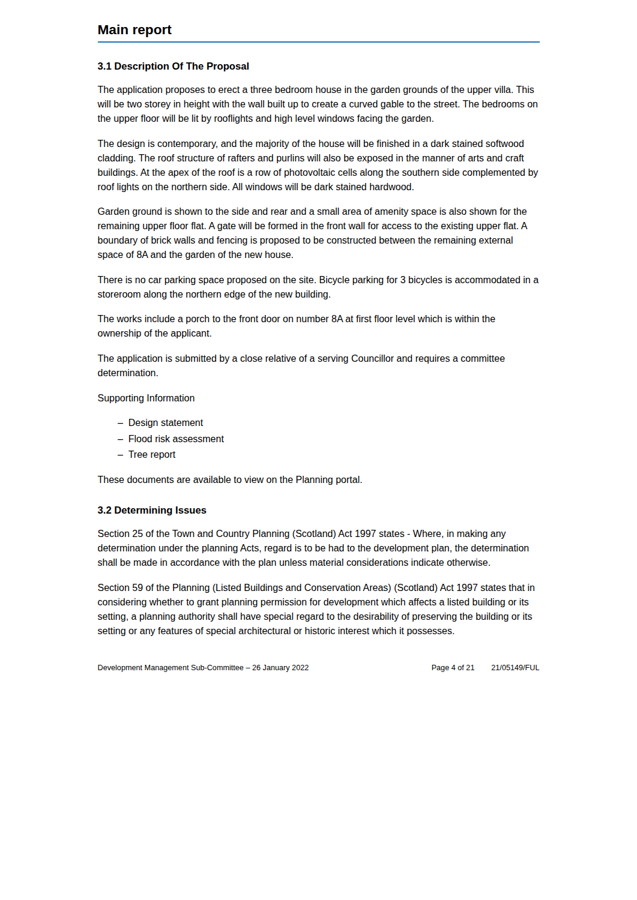Main report
3.1 Description Of The Proposal
The application proposes to erect a three bedroom house in the garden grounds of the upper villa. This will be two storey in height with the wall built up to create a curved gable to the street. The bedrooms on the upper floor will be lit by rooflights and high level windows facing the garden.
The design is contemporary, and the majority of the house will be finished in a dark stained softwood cladding. The roof structure of rafters and purlins will also be exposed in the manner of arts and craft buildings. At the apex of the roof is a row of photovoltaic cells along the southern side complemented by roof lights on the northern side. All windows will be dark stained hardwood.
Garden ground is shown to the side and rear and a small area of amenity space is also shown for the remaining upper floor flat. A gate will be formed in the front wall for access to the existing upper flat. A boundary of brick walls and fencing is proposed to be constructed between the remaining external space of 8A and the garden of the new house.
There is no car parking space proposed on the site. Bicycle parking for 3 bicycles is accommodated in a storeroom along the northern edge of the new building.
The works include a porch to the front door on number 8A at first floor level which is within the ownership of the applicant.
The application is submitted by a close relative of a serving Councillor and requires a committee determination.
Supporting Information
Design statement
Flood risk assessment
Tree report
These documents are available to view on the Planning portal.
3.2 Determining Issues
Section 25 of the Town and Country Planning (Scotland) Act 1997 states - Where, in making any determination under the planning Acts, regard is to be had to the development plan, the determination shall be made in accordance with the plan unless material considerations indicate otherwise.
Section 59 of the Planning (Listed Buildings and Conservation Areas) (Scotland) Act 1997 states that in considering whether to grant planning permission for development which affects a listed building or its setting, a planning authority shall have special regard to the desirability of preserving the building or its setting or any features of special architectural or historic interest which it possesses.
Development Management Sub-Committee – 26 January 2022 Page 4 of 21 21/05149/FUL